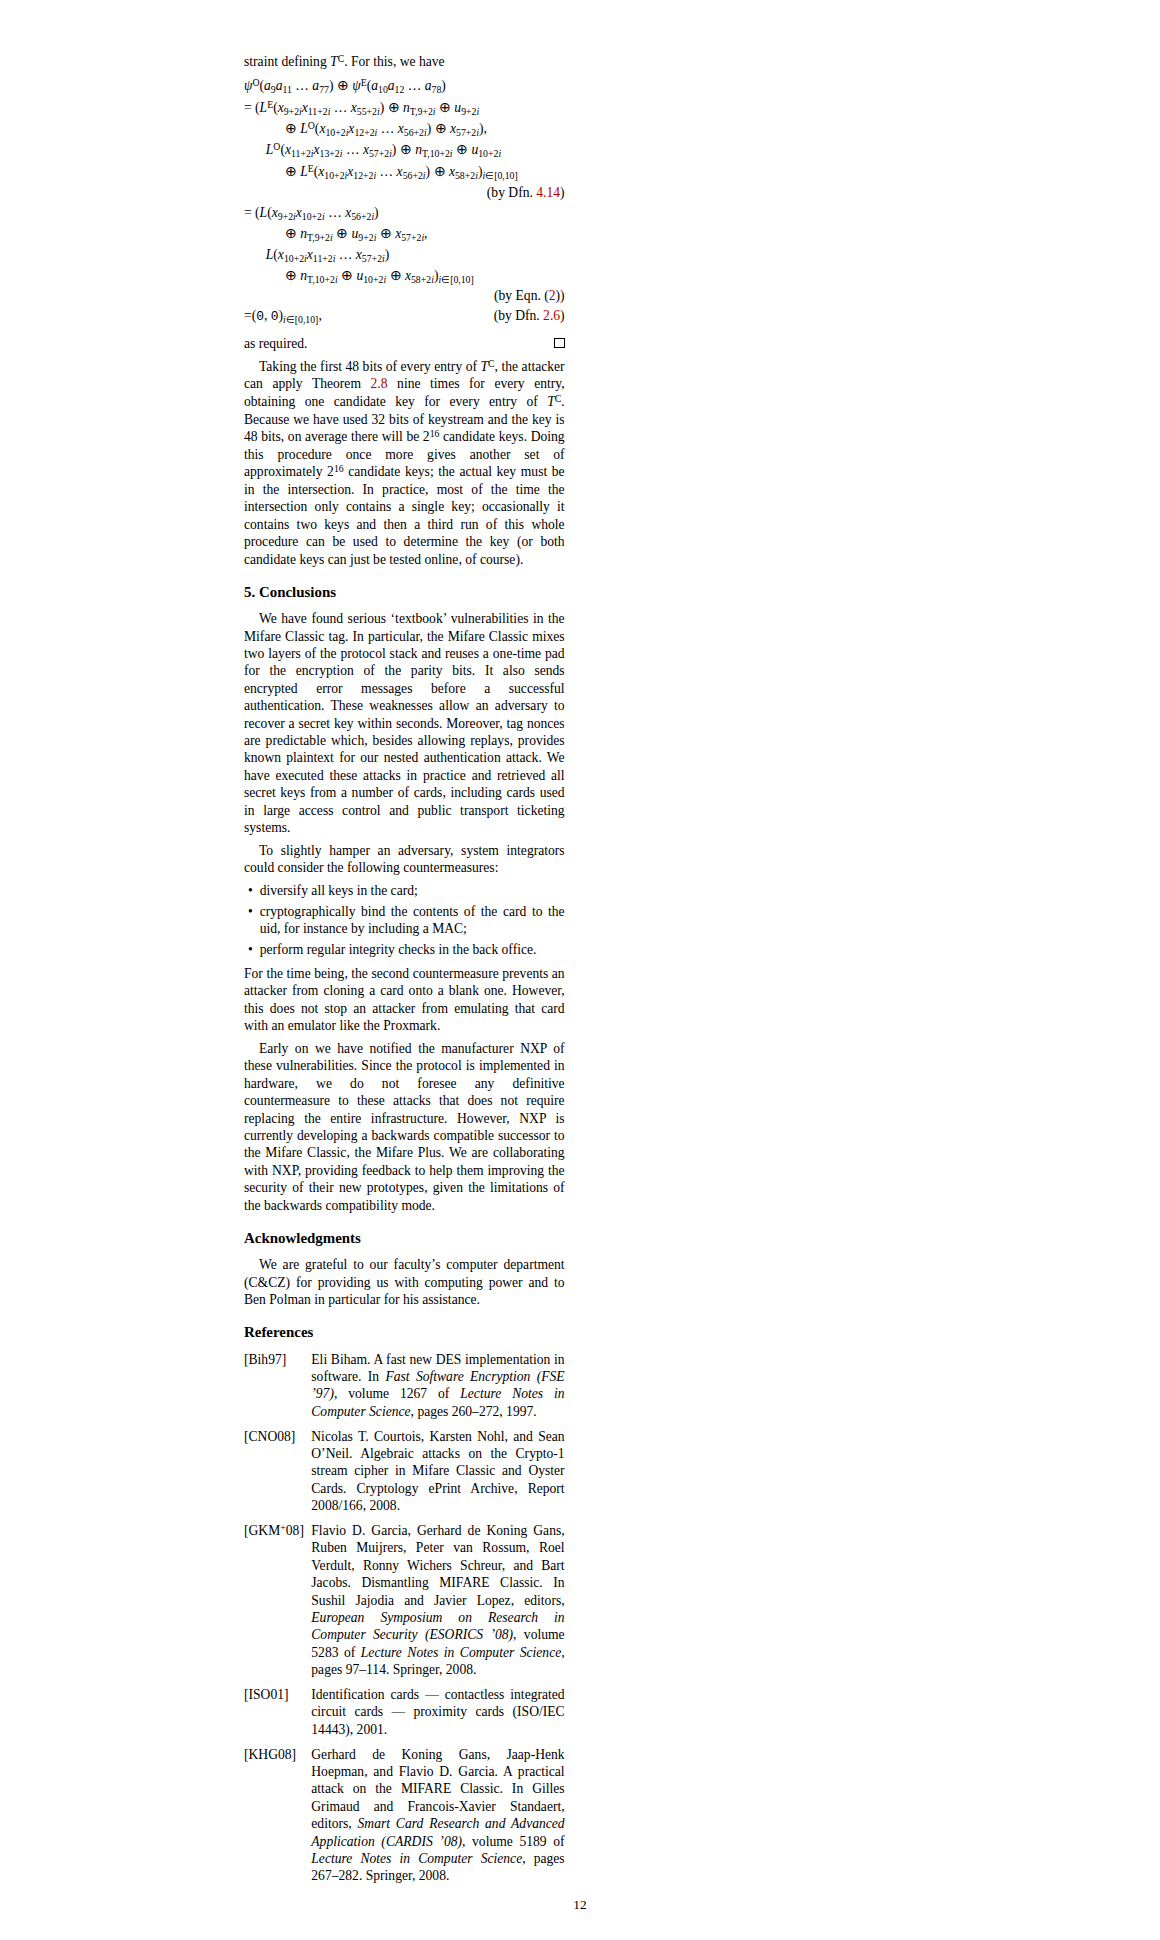straint defining TC. For this, we have
ψO(a 9 a 11 … a 77) ⊕ ψE(a 10 a 12 … a 78) = (LE(x 9+2i x 11+2i … x 55+2i) ⊕ nT,9+2i ⊕ u 9+2i ⊕ LO(x 10+2i x 12+2i … x 56+2i) ⊕ x 57+2i), LO(x 11+2i x 13+2i … x 57+2i) ⊕ nT,10+2i ⊕ u 10+2i ⊕ LE(x 10+2i x 12+2i … x 56+2i) ⊕ x 58+2i)i∈[0,10] (by Dfn. 4.14) = (L(x 9+2i x 10+2i … x 56+2i) ⊕ nT,9+2i ⊕ u 9+2i ⊕ x 57+2i, L(x 10+2i x 11+2i … x 57+2i) ⊕ nT,10+2i ⊕ u 10+2i ⊕ x 58+2i)i∈[0,10] (by Eqn. (2))
=(0, 0)i∈[0,10], (by Dfn. 2.6)
as required.
Taking the first 48 bits of every entry of TC, the attacker can apply Theorem 2.8 nine times for every entry, obtaining one candidate key for every entry of TC. Because we have used 32 bits of keystream and the key is 48 bits, on average there will be 216 candidate keys. Doing this procedure once more gives another set of approximately 216 candidate keys; the actual key must be in the intersection. In practice, most of the time the intersection only contains a single key; occasionally it contains two keys and then a third run of this whole procedure can be used to determine the key (or both candidate keys can just be tested online, of course).
5. Conclusions
We have found serious ‘textbook’ vulnerabilities in the Mifare Classic tag. In particular, the Mifare Classic mixes two layers of the protocol stack and reuses a one-time pad for the encryption of the parity bits. It also sends encrypted error messages before a successful authentication. These weaknesses allow an adversary to recover a secret key within seconds. Moreover, tag nonces are predictable which, besides allowing replays, provides known plaintext for our nested authentication attack. We have executed these attacks in practice and retrieved all secret keys from a number of cards, including cards used in large access control and public transport ticketing systems.
To slightly hamper an adversary, system integrators could consider the following countermeasures:
diversify all keys in the card;
cryptographically bind the contents of the card to the uid, for instance by including a MAC;
perform regular integrity checks in the back office.
For the time being, the second countermeasure prevents an attacker from cloning a card onto a blank one. However, this does not stop an attacker from emulating that card with an emulator like the Proxmark.
Early on we have notified the manufacturer NXP of these vulnerabilities. Since the protocol is implemented in hardware, we do not foresee any definitive countermeasure to these attacks that does not require replacing the entire infrastructure. However, NXP is currently developing a backwards compatible successor to the Mifare Classic, the Mifare Plus. We are collaborating with NXP, providing feedback to help them improving the security of their new prototypes, given the limitations of the backwards compatibility mode.
Acknowledgments
We are grateful to our faculty’s computer department (C&CZ) for providing us with computing power and to Ben Polman in particular for his assistance.
References
[Bih97]
Eli Biham. A fast new DES implementation in software. In Fast Software Encryption (FSE ’97), volume 1267 of Lecture Notes in Computer Science, pages 260–272, 1997.
[CNO08]
Nicolas T. Courtois, Karsten Nohl, and Sean O’Neil. Algebraic attacks on the Crypto-1 stream cipher in Mifare Classic and Oyster Cards. Cryptology ePrint Archive, Report 2008/166, 2008.
[GKM+08]
Flavio D. Garcia, Gerhard de Koning Gans, Ruben Muijrers, Peter van Rossum, Roel Verdult, Ronny Wichers Schreur, and Bart Jacobs. Dismantling MIFARE Classic. In Sushil Jajodia and Javier Lopez, editors, European Symposium on Research in Computer Security (ESORICS ’08), volume 5283 of Lecture Notes in Computer Science, pages 97–114. Springer, 2008.
[ISO01]
Identification cards — contactless integrated circuit cards — proximity cards (ISO/IEC 14443), 2001.
[KHG08]
Gerhard de Koning Gans, Jaap-Henk Hoepman, and Flavio D. Garcia. A practical attack on the MIFARE Classic. In Gilles Grimaud and Francois-Xavier Standaert, editors, Smart Card Research and Advanced Application (CARDIS ’08), volume 5189 of Lecture Notes in Computer Science, pages 267–282. Springer, 2008.
12